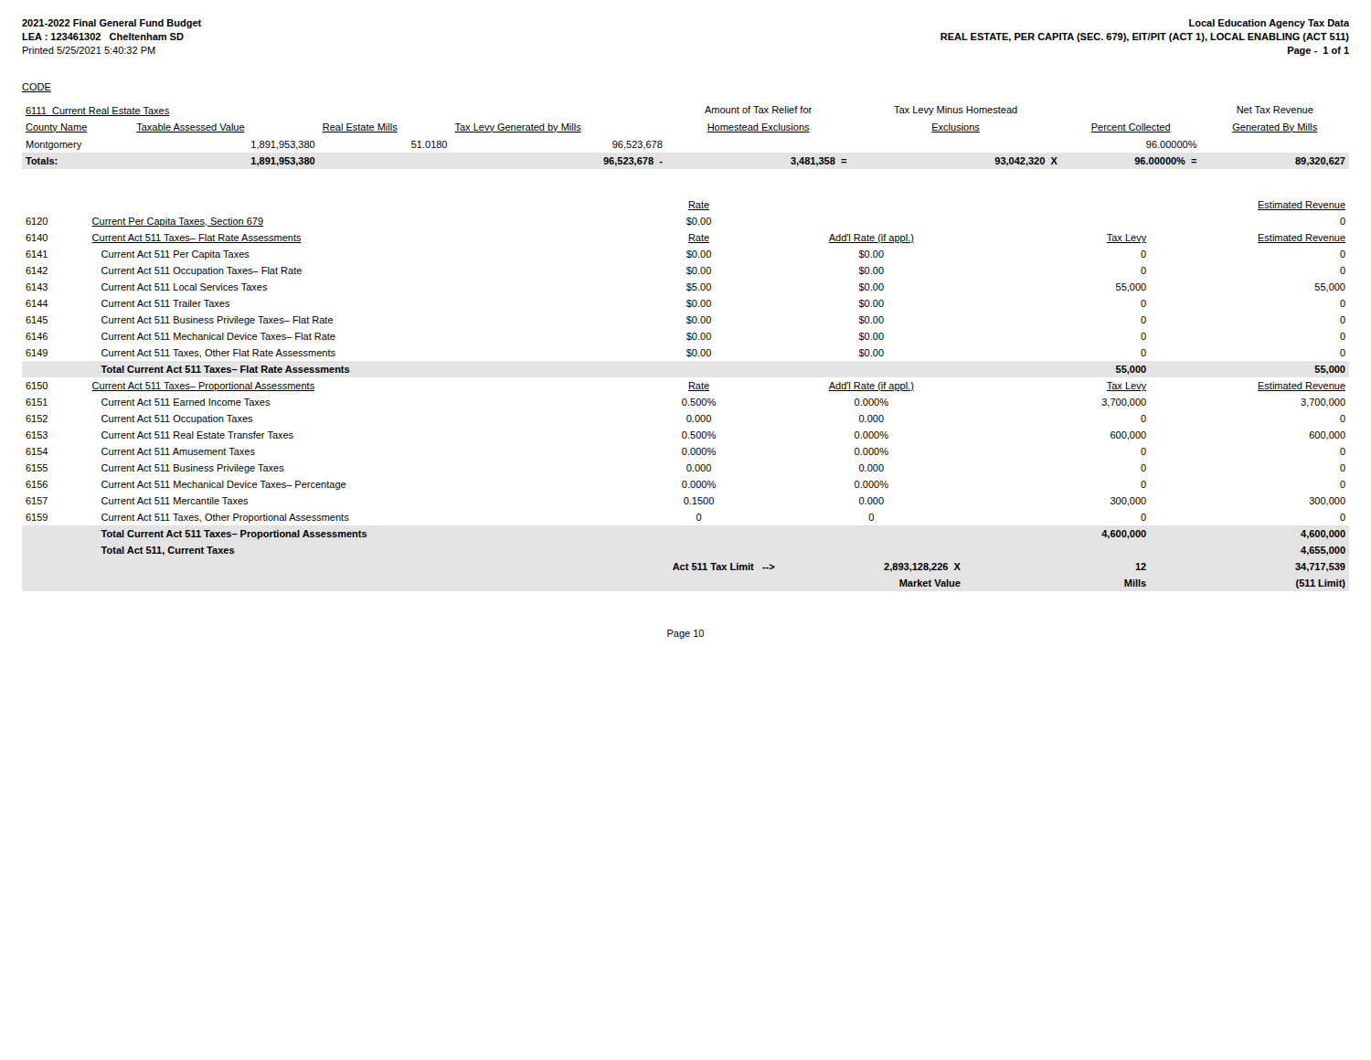2021-2022 Final General Fund Budget
LEA : 123461302 Cheltenham SD
Printed 5/25/2021 5:40:32 PM
Local Education Agency Tax Data
REAL ESTATE, PER CAPITA (SEC. 679), EIT/PIT (ACT 1), LOCAL ENABLING (ACT 511)
Page - 1 of 1
CODE
| 6111 Current Real Estate Taxes | Amount of Tax Relief for | Tax Levy Minus Homestead | | Net Tax Revenue |
| County Name | Taxable Assessed Value | Real Estate Mills | Tax Levy Generated by Mills | Homestead Exclusions | Exclusions | Percent Collected | Generated By Mills |
| Montgomery | 1,891,953,380 | 51.0180 | 96,523,678 | | | 96.00000% | |
| Totals: | 1,891,953,380 | | 96,523,678 - | 3,481,358 = | 93,042,320 X | 96.00000% = | 89,320,627 |
| | | Rate | | | Estimated Revenue |
| 6120 | Current Per Capita Taxes, Section 679 | $0.00 | | | 0 |
| 6140 | Current Act 511 Taxes– Flat Rate Assessments | Rate | Add'l Rate (if appl.) | Tax Levy | Estimated Revenue |
| 6141 | Current Act 511 Per Capita Taxes | $0.00 | $0.00 | 0 | 0 |
| 6142 | Current Act 511 Occupation Taxes– Flat Rate | $0.00 | $0.00 | 0 | 0 |
| 6143 | Current Act 511 Local Services Taxes | $5.00 | $0.00 | 55,000 | 55,000 |
| 6144 | Current Act 511 Trailer Taxes | $0.00 | $0.00 | 0 | 0 |
| 6145 | Current Act 511 Business Privilege Taxes– Flat Rate | $0.00 | $0.00 | 0 | 0 |
| 6146 | Current Act 511 Mechanical Device Taxes– Flat Rate | $0.00 | $0.00 | 0 | 0 |
| 6149 | Current Act 511 Taxes, Other Flat Rate Assessments | $0.00 | $0.00 | 0 | 0 |
| | Total Current Act 511 Taxes– Flat Rate Assessments | | | 55,000 | 55,000 |
| 6150 | Current Act 511 Taxes– Proportional Assessments | Rate | Add'l Rate (if appl.) | Tax Levy | Estimated Revenue |
| 6151 | Current Act 511 Earned Income Taxes | 0.500% | 0.000% | 3,700,000 | 3,700,000 |
| 6152 | Current Act 511 Occupation Taxes | 0.000 | 0.000 | 0 | 0 |
| 6153 | Current Act 511 Real Estate Transfer Taxes | 0.500% | 0.000% | 600,000 | 600,000 |
| 6154 | Current Act 511 Amusement Taxes | 0.000% | 0.000% | 0 | 0 |
| 6155 | Current Act 511 Business Privilege Taxes | 0.000 | 0.000 | 0 | 0 |
| 6156 | Current Act 511 Mechanical Device Taxes– Percentage | 0.000% | 0.000% | 0 | 0 |
| 6157 | Current Act 511 Mercantile Taxes | 0.1500 | 0.000 | 300,000 | 300,000 |
| 6159 | Current Act 511 Taxes, Other Proportional Assessments | 0 | 0 | 0 | 0 |
| | Total Current Act 511 Taxes– Proportional Assessments | | | 4,600,000 | 4,600,000 |
| | Total Act 511, Current Taxes | | | | 4,655,000 |
| | | Act 511 Tax Limit --> | 2,893,128,226 X | 12 | 34,717,539 |
| | | | Market Value | Mills | (511 Limit) |
Page 10